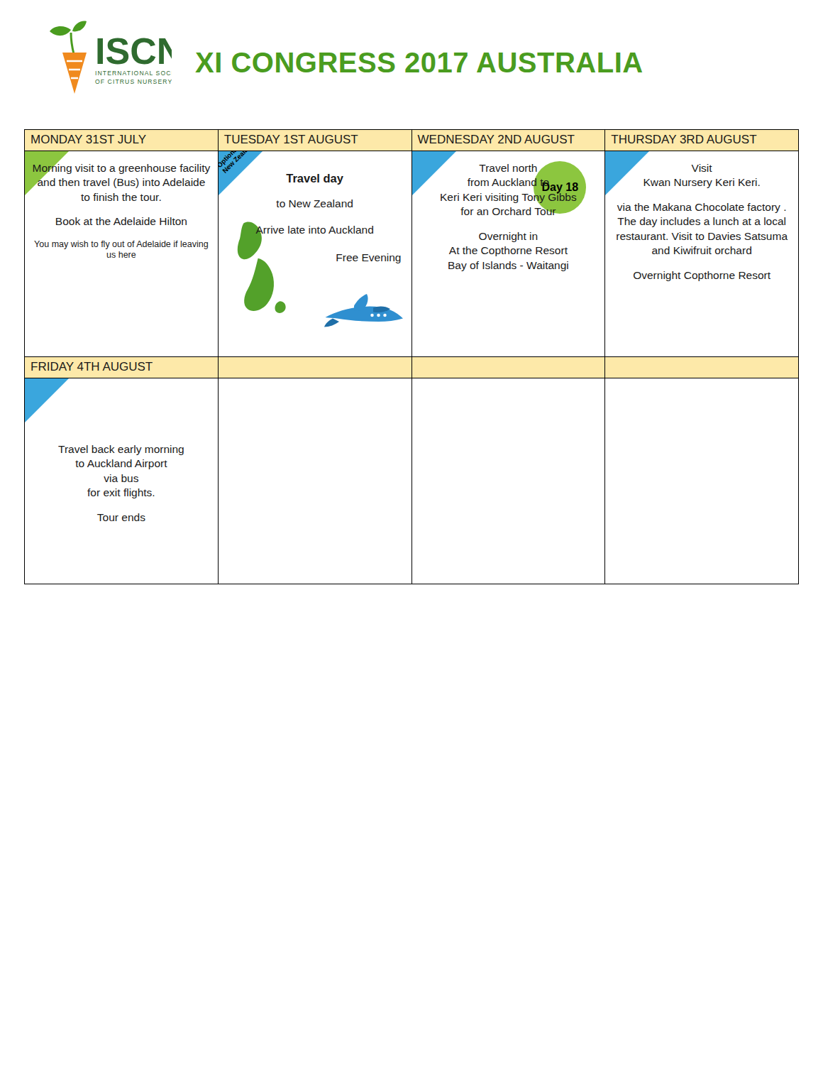ISCN INTERNATIONAL SOCIETY OF CITRUS NURSERYMEN
XI CONGRESS 2017 AUSTRALIA
| MONDAY 31ST JULY | TUESDAY 1ST AUGUST | WEDNESDAY 2ND AUGUST | THURSDAY 3RD AUGUST |
| --- | --- | --- | --- |
| Morning visit to a greenhouse facility and then travel (Bus) into Adelaide to finish the tour. Book at the Adelaide Hilton You may wish to fly out of Adelaide if leaving us here | Optional Section New Zealand Travel day to New Zealand Arrive late into Auckland Free Evening Accommodation at Novotel Airport Hotel | Day 18 Travel north from Auckland to Keri Keri visiting Tony Gibbs for an Orchard Tour Overnight in At the Copthorne Resort Bay of Islands - Waitangi | Visit Kwan Nursery Keri Keri. via the Makana Chocolate factory . The day includes a lunch at a local restaurant. Visit to Davies Satsuma and Kiwifruit orchard Overnight Copthorne Resort |
| FRIDAY 4TH AUGUST | | | |
| Travel back early morning to Auckland Airport via bus for exit flights. Tour ends | | | |